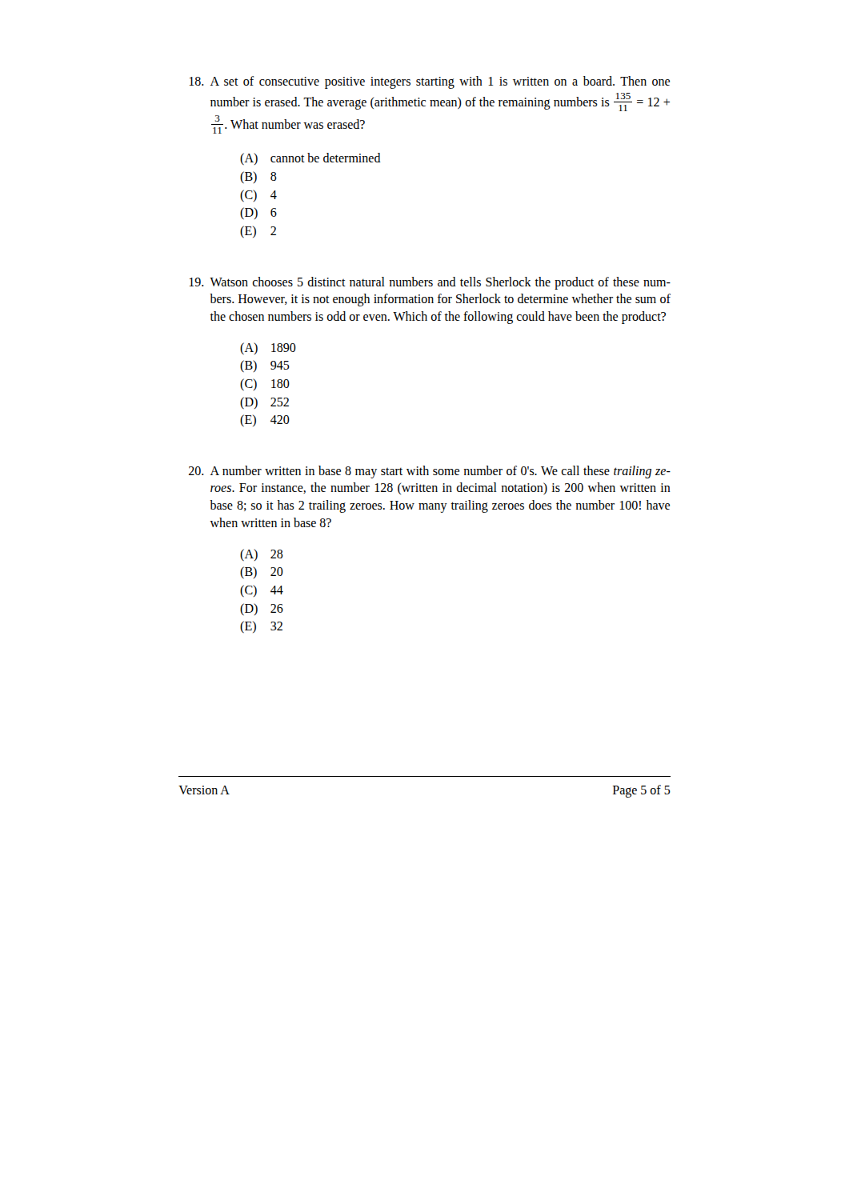18.
A set of consecutive positive integers starting with 1 is written on a board. Then one number is erased. The average (arithmetic mean) of the remaining numbers is 13511 = 12 + 311. What number was erased?
(A) cannot be determined
(B) 8
(C) 4
(D) 6
(E) 2
19.
Watson chooses 5 distinct natural numbers and tells Sherlock the product of these numbers. However, it is not enough information for Sherlock to determine whether the sum of the chosen numbers is odd or even. Which of the following could have been the product?
(A) 1890
(B) 945
(C) 180
(D) 252
(E) 420
20.
A number written in base 8 may start with some number of 0's. We call these trailing zeroes. For instance, the number 128 (written in decimal notation) is 200 when written in base 8; so it has 2 trailing zeroes. How many trailing zeroes does the number 100! have when written in base 8?
(A) 28
(B) 20
(C) 44
(D) 26
(E) 32
Version A Page 5 of 5